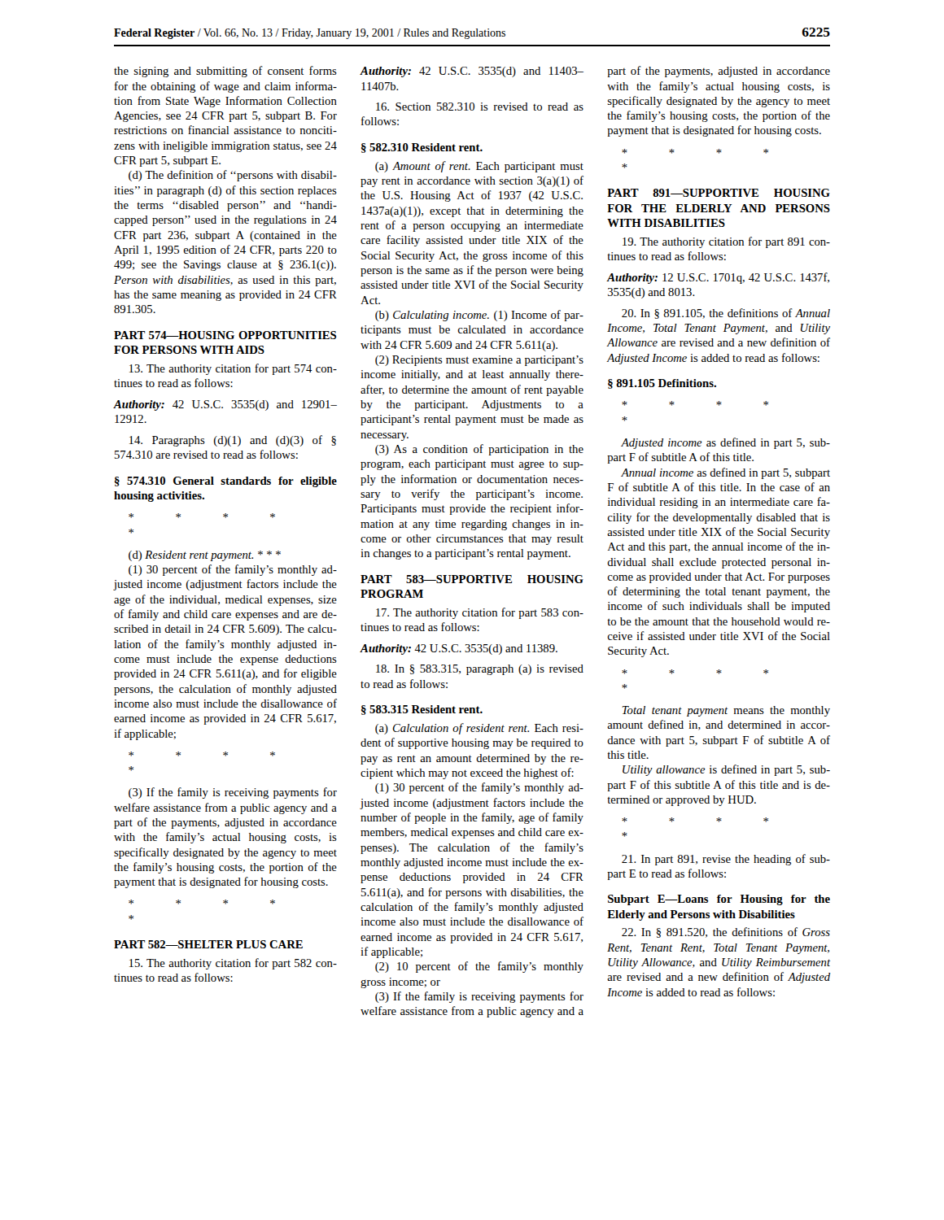Federal Register / Vol. 66, No. 13 / Friday, January 19, 2001 / Rules and Regulations
6225
the signing and submitting of consent forms for the obtaining of wage and claim information from State Wage Information Collection Agencies, see 24 CFR part 5, subpart B. For restrictions on financial assistance to noncitizens with ineligible immigration status, see 24 CFR part 5, subpart E.
(d) The definition of ‘‘persons with disabilities’’ in paragraph (d) of this section replaces the terms ‘‘disabled person’’ and ‘‘handicapped person’’ used in the regulations in 24 CFR part 236, subpart A (contained in the April 1, 1995 edition of 24 CFR, parts 220 to 499; see the Savings clause at § 236.1(c)). Person with disabilities, as used in this part, has the same meaning as provided in 24 CFR 891.305.
PART 574—HOUSING OPPORTUNITIES FOR PERSONS WITH AIDS
13. The authority citation for part 574 continues to read as follows:
Authority: 42 U.S.C. 3535(d) and 12901–12912.
14. Paragraphs (d)(1) and (d)(3) of § 574.310 are revised to read as follows:
§ 574.310 General standards for eligible housing activities.
* * * * *
(d) Resident rent payment. * * *
(1) 30 percent of the family’s monthly adjusted income (adjustment factors include the age of the individual, medical expenses, size of family and child care expenses and are described in detail in 24 CFR 5.609). The calculation of the family’s monthly adjusted income must include the expense deductions provided in 24 CFR 5.611(a), and for eligible persons, the calculation of monthly adjusted income also must include the disallowance of earned income as provided in 24 CFR 5.617, if applicable;
* * * * *
(3) If the family is receiving payments for welfare assistance from a public agency and a part of the payments, adjusted in accordance with the family’s actual housing costs, is specifically designated by the agency to meet the family’s housing costs, the portion of the payment that is designated for housing costs.
* * * * *
PART 582—SHELTER PLUS CARE
15. The authority citation for part 582 continues to read as follows:
Authority: 42 U.S.C. 3535(d) and 11403–11407b.
16. Section 582.310 is revised to read as follows:
§ 582.310 Resident rent.
(a) Amount of rent. Each participant must pay rent in accordance with section 3(a)(1) of the U.S. Housing Act of 1937 (42 U.S.C. 1437a(a)(1)), except that in determining the rent of a person occupying an intermediate care facility assisted under title XIX of the Social Security Act, the gross income of this person is the same as if the person were being assisted under title XVI of the Social Security Act.
(b) Calculating income. (1) Income of participants must be calculated in accordance with 24 CFR 5.609 and 24 CFR 5.611(a).
(2) Recipients must examine a participant’s income initially, and at least annually thereafter, to determine the amount of rent payable by the participant. Adjustments to a participant’s rental payment must be made as necessary.
(3) As a condition of participation in the program, each participant must agree to supply the information or documentation necessary to verify the participant’s income. Participants must provide the recipient information at any time regarding changes in income or other circumstances that may result in changes to a participant’s rental payment.
PART 583—SUPPORTIVE HOUSING PROGRAM
17. The authority citation for part 583 continues to read as follows:
Authority: 42 U.S.C. 3535(d) and 11389.
18. In § 583.315, paragraph (a) is revised to read as follows:
§ 583.315 Resident rent.
(a) Calculation of resident rent. Each resident of supportive housing may be required to pay as rent an amount determined by the recipient which may not exceed the highest of:
(1) 30 percent of the family’s monthly adjusted income (adjustment factors include the number of people in the family, age of family members, medical expenses and child care expenses). The calculation of the family’s monthly adjusted income must include the expense deductions provided in 24 CFR 5.611(a), and for persons with disabilities, the calculation of the family’s monthly adjusted income also must include the disallowance of earned income as provided in 24 CFR 5.617, if applicable;
(2) 10 percent of the family’s monthly gross income; or
(3) If the family is receiving payments for welfare assistance from a public agency and a part of the payments, adjusted in accordance with the family’s actual housing costs, is specifically designated by the agency to meet the family’s housing costs, the portion of the payment that is designated for housing costs.
* * * * *
PART 891—SUPPORTIVE HOUSING FOR THE ELDERLY AND PERSONS WITH DISABILITIES
19. The authority citation for part 891 continues to read as follows:
Authority: 12 U.S.C. 1701q, 42 U.S.C. 1437f, 3535(d) and 8013.
20. In § 891.105, the definitions of Annual Income, Total Tenant Payment, and Utility Allowance are revised and a new definition of Adjusted Income is added to read as follows:
§ 891.105 Definitions.
* * * * *
Adjusted income as defined in part 5, subpart F of subtitle A of this title.
Annual income as defined in part 5, subpart F of subtitle A of this title. In the case of an individual residing in an intermediate care facility for the developmentally disabled that is assisted under title XIX of the Social Security Act and this part, the annual income of the individual shall exclude protected personal income as provided under that Act. For purposes of determining the total tenant payment, the income of such individuals shall be imputed to be the amount that the household would receive if assisted under title XVI of the Social Security Act.
* * * * *
Total tenant payment means the monthly amount defined in, and determined in accordance with part 5, subpart F of subtitle A of this title.
Utility allowance is defined in part 5, subpart F of this subtitle A of this title and is determined or approved by HUD.
* * * * *
21. In part 891, revise the heading of subpart E to read as follows:
Subpart E—Loans for Housing for the Elderly and Persons with Disabilities
22. In § 891.520, the definitions of Gross Rent, Tenant Rent, Total Tenant Payment, Utility Allowance, and Utility Reimbursement are revised and a new definition of Adjusted Income is added to read as follows: